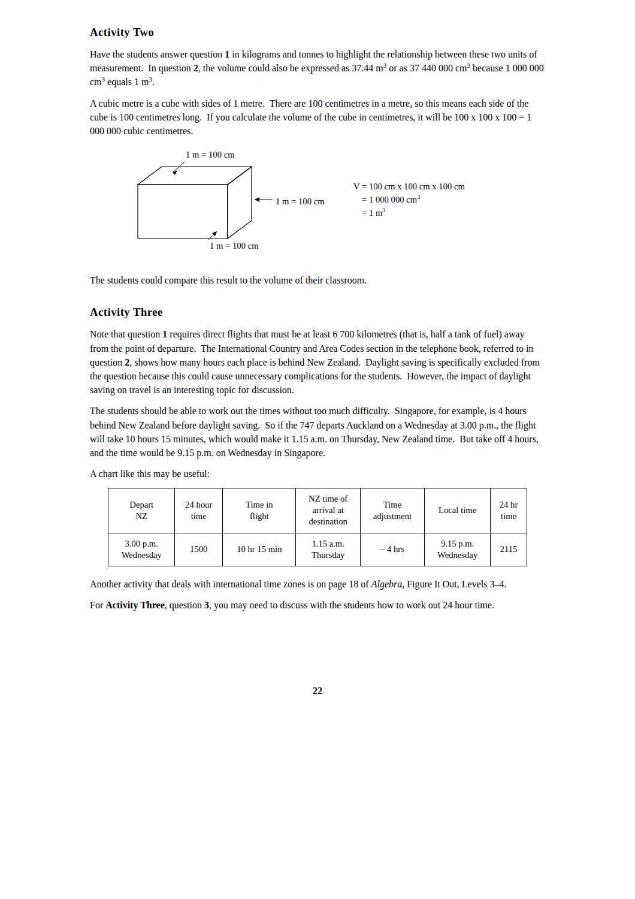Activity Two
Have the students answer question 1 in kilograms and tonnes to highlight the relationship between these two units of measurement. In question 2, the volume could also be expressed as 37.44 m3 or as 37 440 000 cm3 because 1 000 000 cm3 equals 1 m3.
A cubic metre is a cube with sides of 1 metre. There are 100 centimetres in a metre, so this means each side of the cube is 100 centimetres long. If you calculate the volume of the cube in centimetres, it will be 100 x 100 x 100 = 1 000 000 cubic centimetres.
1 m = 100 cm 1 m = 100 cm 1 m = 100 cm
V = 100 cm x 100 cm x 100 cm
= 1 000 000 cm3
= 1 m3
The students could compare this result to the volume of their classroom.
Activity Three
Note that question 1 requires direct flights that must be at least 6 700 kilometres (that is, half a tank of fuel) away from the point of departure. The International Country and Area Codes section in the telephone book, referred to in question 2, shows how many hours each place is behind New Zealand. Daylight saving is specifically excluded from the question because this could cause unnecessary complications for the students. However, the impact of daylight saving on travel is an interesting topic for discussion.
The students should be able to work out the times without too much difficulty. Singapore, for example, is 4 hours behind New Zealand before daylight saving. So if the 747 departs Auckland on a Wednesday at 3.00 p.m., the flight will take 10 hours 15 minutes, which would make it 1.15 a.m. on Thursday, New Zealand time. But take off 4 hours, and the time would be 9.15 p.m. on Wednesday in Singapore.
A chart like this may be useful:
| Depart NZ | 24 hour time | Time in flight | NZ time of arrival at destination | Time adjustment | Local time | 24 hr time |
| --- | --- | --- | --- | --- | --- | --- |
| 3.00 p.m. Wednesday | 1500 | 10 hr 15 min | 1.15 a.m. Thursday | – 4 hrs | 9.15 p.m. Wednesday | 2115 |
Another activity that deals with international time zones is on page 18 of Algebra, Figure It Out, Levels 3–4.
For Activity Three, question 3, you may need to discuss with the students how to work out 24 hour time.
22